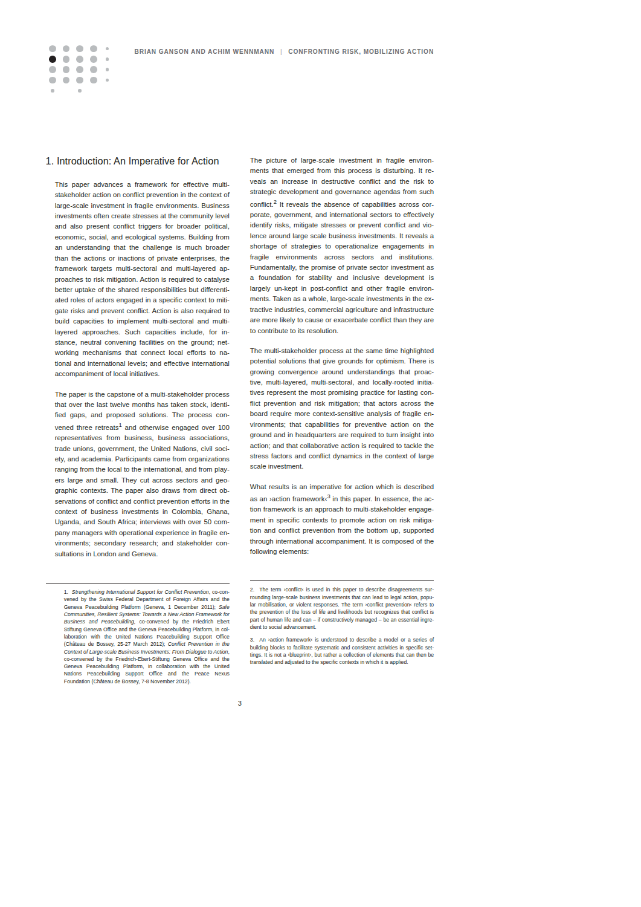BRIAN GANSON AND ACHIM WENNMANN | CONFRONTING RISK, MOBILIZING ACTION
1. Introduction: An Imperative for Action
This paper advances a framework for effective multi-stakeholder action on conflict prevention in the context of large-scale investment in fragile environments. Business investments often create stresses at the community level and also present conflict triggers for broader political, economic, social, and ecological systems. Building from an understanding that the challenge is much broader than the actions or inactions of private enterprises, the framework targets multi-sectoral and multi-layered approaches to risk mitigation. Action is required to catalyse better uptake of the shared responsibilities but differentiated roles of actors engaged in a specific context to mitigate risks and prevent conflict. Action is also required to build capacities to implement multi-sectoral and multi-layered approaches. Such capacities include, for instance, neutral convening facilities on the ground; networking mechanisms that connect local efforts to national and international levels; and effective international accompaniment of local initiatives.
The paper is the capstone of a multi-stakeholder process that over the last twelve months has taken stock, identified gaps, and proposed solutions. The process convened three retreats1 and otherwise engaged over 100 representatives from business, business associations, trade unions, government, the United Nations, civil society, and academia. Participants came from organizations ranging from the local to the international, and from players large and small. They cut across sectors and geographic contexts. The paper also draws from direct observations of conflict and conflict prevention efforts in the context of business investments in Colombia, Ghana, Uganda, and South Africa; interviews with over 50 company managers with operational experience in fragile environments; secondary research; and stakeholder consultations in London and Geneva.
1. Strengthening International Support for Conflict Prevention, co-convened by the Swiss Federal Department of Foreign Affairs and the Geneva Peacebuilding Platform (Geneva, 1 December 2011); Safe Communities, Resilient Systems: Towards a New Action Framework for Business and Peacebuilding, co-convened by the Friedrich Ebert Stiftung Geneva Office and the Geneva Peacebuilding Platform, in collaboration with the United Nations Peacebuilding Support Office (Château de Bossey, 25-27 March 2012); Conflict Prevention in the Context of Large-scale Business Investments: From Dialogue to Action, co-convened by the Friedrich-Ebert-Stiftung Geneva Office and the Geneva Peacebuilding Platform, in collaboration with the United Nations Peacebuilding Support Office and the Peace Nexus Foundation (Château de Bossey, 7-8 November 2012).
The picture of large-scale investment in fragile environments that emerged from this process is disturbing. It reveals an increase in destructive conflict and the risk to strategic development and governance agendas from such conflict.2 It reveals the absence of capabilities across corporate, government, and international sectors to effectively identify risks, mitigate stresses or prevent conflict and violence around large scale business investments. It reveals a shortage of strategies to operationalize engagements in fragile environments across sectors and institutions. Fundamentally, the promise of private sector investment as a foundation for stability and inclusive development is largely un-kept in post-conflict and other fragile environments. Taken as a whole, large-scale investments in the extractive industries, commercial agriculture and infrastructure are more likely to cause or exacerbate conflict than they are to contribute to its resolution.
The multi-stakeholder process at the same time highlighted potential solutions that give grounds for optimism. There is growing convergence around understandings that proactive, multi-layered, multi-sectoral, and locally-rooted initiatives represent the most promising practice for lasting conflict prevention and risk mitigation; that actors across the board require more context-sensitive analysis of fragile environments; that capabilities for preventive action on the ground and in headquarters are required to turn insight into action; and that collaborative action is required to tackle the stress factors and conflict dynamics in the context of large scale investment.
What results is an imperative for action which is described as an ›action framework‹3 in this paper. In essence, the action framework is an approach to multi-stakeholder engagement in specific contexts to promote action on risk mitigation and conflict prevention from the bottom up, supported through international accompaniment. It is composed of the following elements:
2. The term ›conflict‹ is used in this paper to describe disagreements surrounding large-scale business investments that can lead to legal action, popular mobilisation, or violent responses. The term ›conflict prevention‹ refers to the prevention of the loss of life and livelihoods but recognizes that conflict is part of human life and can – if constructively managed – be an essential ingredient to social advancement.
3. An ›action framework‹ is understood to describe a model or a series of building blocks to facilitate systematic and consistent activities in specific settings. It is not a ›blueprint‹, but rather a collection of elements that can then be translated and adjusted to the specific contexts in which it is applied.
3